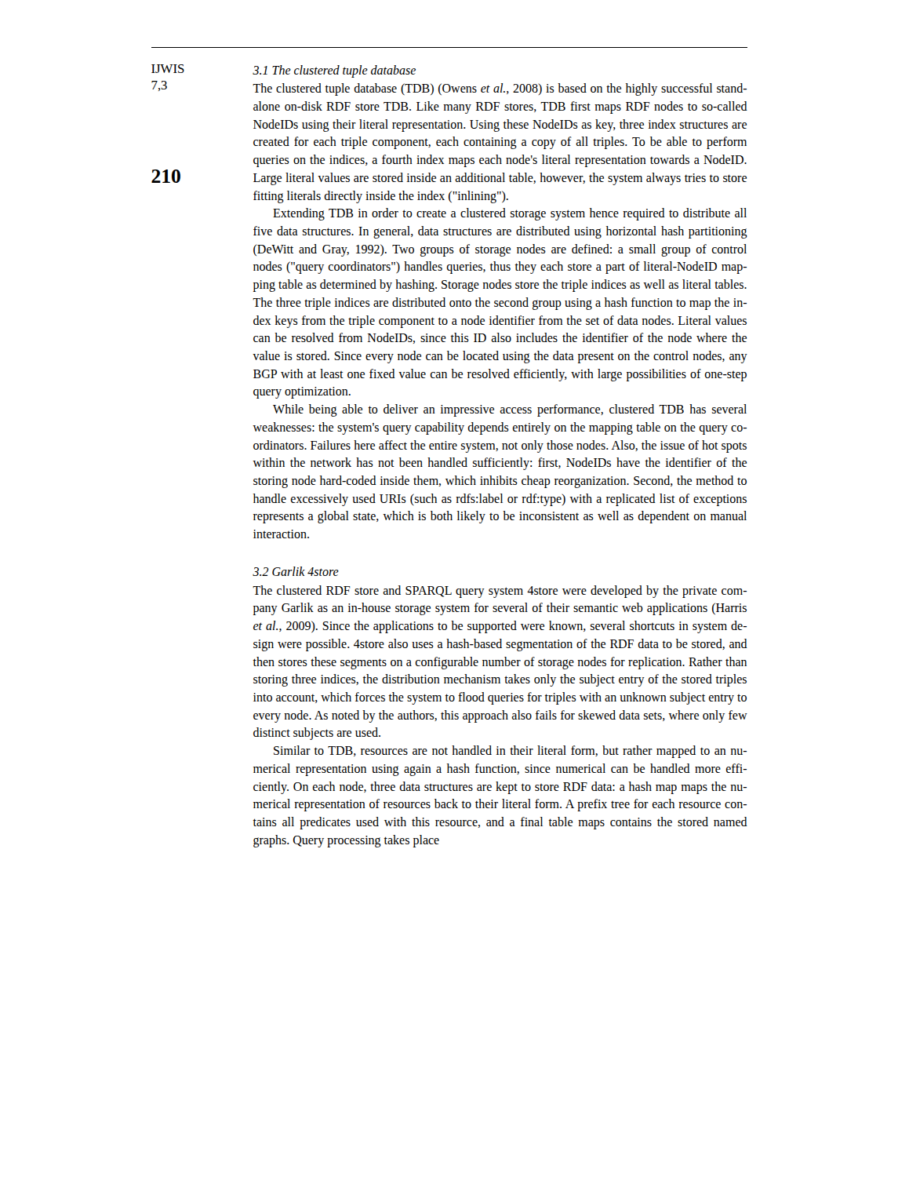IJWIS
7,3
210
3.1 The clustered tuple database
The clustered tuple database (TDB) (Owens et al., 2008) is based on the highly successful stand-alone on-disk RDF store TDB. Like many RDF stores, TDB first maps RDF nodes to so-called NodeIDs using their literal representation. Using these NodeIDs as key, three index structures are created for each triple component, each containing a copy of all triples. To be able to perform queries on the indices, a fourth index maps each node's literal representation towards a NodeID. Large literal values are stored inside an additional table, however, the system always tries to store fitting literals directly inside the index ("inlining").
Extending TDB in order to create a clustered storage system hence required to distribute all five data structures. In general, data structures are distributed using horizontal hash partitioning (DeWitt and Gray, 1992). Two groups of storage nodes are defined: a small group of control nodes ("query coordinators") handles queries, thus they each store a part of literal-NodeID mapping table as determined by hashing. Storage nodes store the triple indices as well as literal tables. The three triple indices are distributed onto the second group using a hash function to map the index keys from the triple component to a node identifier from the set of data nodes. Literal values can be resolved from NodeIDs, since this ID also includes the identifier of the node where the value is stored. Since every node can be located using the data present on the control nodes, any BGP with at least one fixed value can be resolved efficiently, with large possibilities of one-step query optimization.
While being able to deliver an impressive access performance, clustered TDB has several weaknesses: the system's query capability depends entirely on the mapping table on the query coordinators. Failures here affect the entire system, not only those nodes. Also, the issue of hot spots within the network has not been handled sufficiently: first, NodeIDs have the identifier of the storing node hard-coded inside them, which inhibits cheap reorganization. Second, the method to handle excessively used URIs (such as rdfs:label or rdf:type) with a replicated list of exceptions represents a global state, which is both likely to be inconsistent as well as dependent on manual interaction.
3.2 Garlik 4store
The clustered RDF store and SPARQL query system 4store were developed by the private company Garlik as an in-house storage system for several of their semantic web applications (Harris et al., 2009). Since the applications to be supported were known, several shortcuts in system design were possible. 4store also uses a hash-based segmentation of the RDF data to be stored, and then stores these segments on a configurable number of storage nodes for replication. Rather than storing three indices, the distribution mechanism takes only the subject entry of the stored triples into account, which forces the system to flood queries for triples with an unknown subject entry to every node. As noted by the authors, this approach also fails for skewed data sets, where only few distinct subjects are used.
Similar to TDB, resources are not handled in their literal form, but rather mapped to an numerical representation using again a hash function, since numerical can be handled more efficiently. On each node, three data structures are kept to store RDF data: a hash map maps the numerical representation of resources back to their literal form. A prefix tree for each resource contains all predicates used with this resource, and a final table maps contains the stored named graphs. Query processing takes place